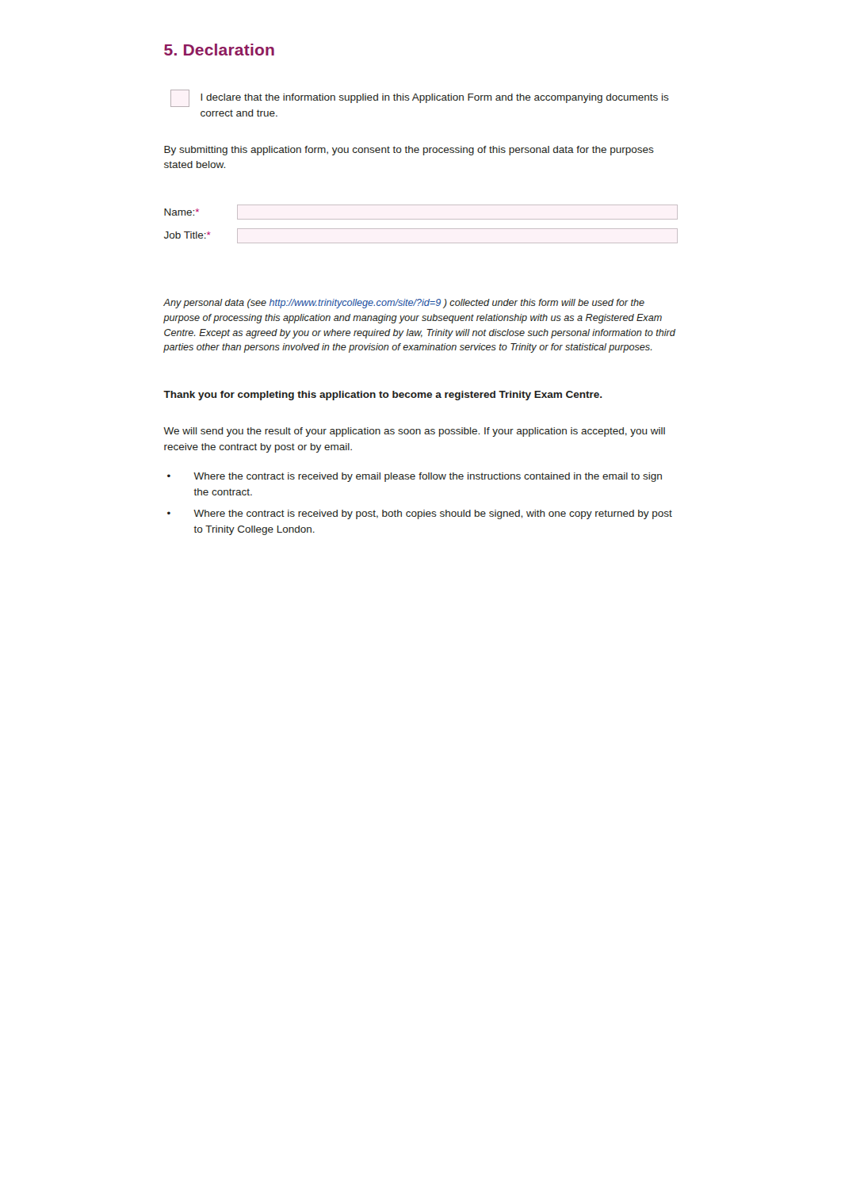5. Declaration
I declare that the information supplied in this Application Form and the accompanying documents is correct and true.
By submitting this application form, you consent to the processing of this personal data for the purposes stated below.
| Name: * | |
| Job Title: * | |
Any personal data (see http://www.trinitycollege.com/site/?id=9 ) collected under this form will be used for the purpose of processing this application and managing your subsequent relationship with us as a Registered Exam Centre. Except as agreed by you or where required by law, Trinity will not disclose such personal information to third parties other than persons involved in the provision of examination services to Trinity or for statistical purposes.
Thank you for completing this application to become a registered Trinity Exam Centre.
We will send you the result of your application as soon as possible. If your application is accepted, you will receive the contract by post or by email.
Where the contract is received by email please follow the instructions contained in the email to sign the contract.
Where the contract is received by post, both copies should be signed, with one copy returned by post to Trinity College London.